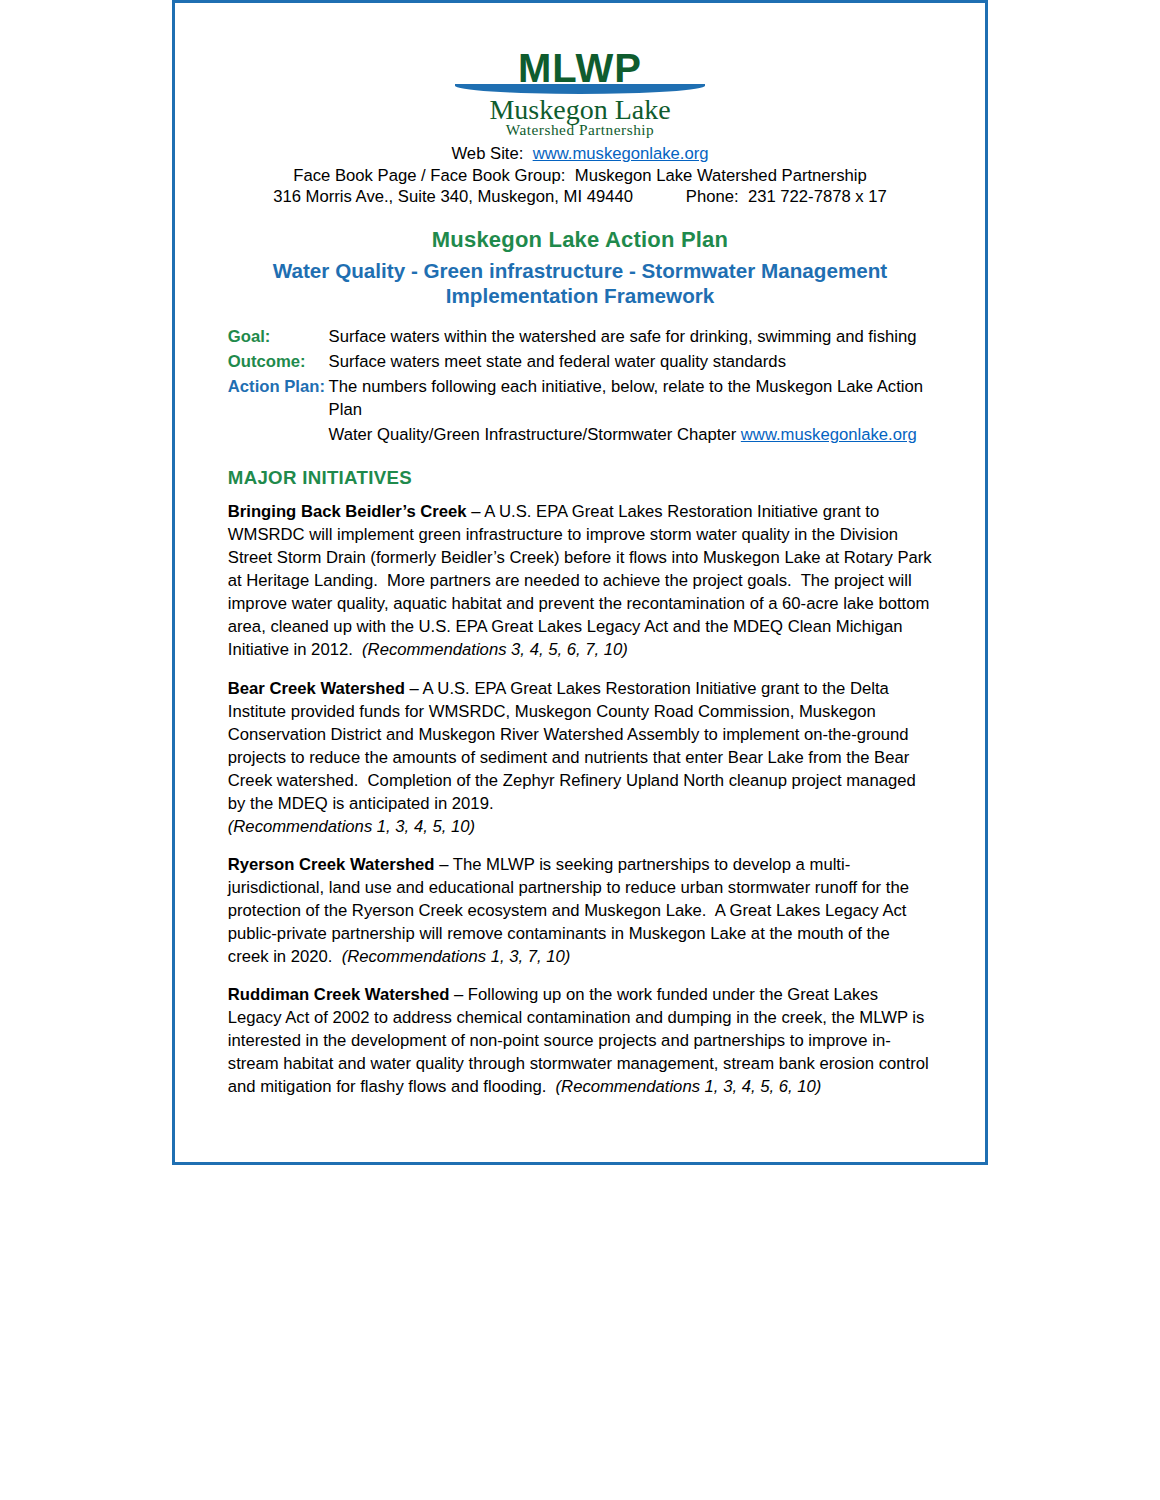MLWP
Muskegon Lake
Watershed Partnership
Web Site: www.muskegonlake.org
Face Book Page / Face Book Group: Muskegon Lake Watershed Partnership
316 Morris Ave., Suite 340, Muskegon, MI 49440 Phone: 231 722-7878 x 17
Muskegon Lake Action Plan
Water Quality - Green infrastructure - Stormwater Management
Implementation Framework
| Goal : | Surface waters within the watershed are safe for drinking, swimming and fishing |
| Outcome : | Surface waters meet state and federal water quality standards |
| Action Plan: | The numbers following each initiative, below, relate to the Muskegon Lake Action Plan |
| | Water Quality/Green Infrastructure/Stormwater Chapter www.muskegonlake.org |
MAJOR INITIATIVES
Bringing Back Beidler’s Creek – A U.S. EPA Great Lakes Restoration Initiative grant to WMSRDC will implement green infrastructure to improve storm water quality in the Division Street Storm Drain (formerly Beidler’s Creek) before it flows into Muskegon Lake at Rotary Park at Heritage Landing. More partners are needed to achieve the project goals. The project will improve water quality, aquatic habitat and prevent the recontamination of a 60-acre lake bottom area, cleaned up with the U.S. EPA Great Lakes Legacy Act and the MDEQ Clean Michigan Initiative in 2012. (Recommendations 3, 4, 5, 6, 7, 10)
Bear Creek Watershed – A U.S. EPA Great Lakes Restoration Initiative grant to the Delta Institute provided funds for WMSRDC, Muskegon County Road Commission, Muskegon Conservation District and Muskegon River Watershed Assembly to implement on-the-ground projects to reduce the amounts of sediment and nutrients that enter Bear Lake from the Bear Creek watershed. Completion of the Zephyr Refinery Upland North cleanup project managed by the MDEQ is anticipated in 2019.
(Recommendations 1, 3, 4, 5, 10)
Ryerson Creek Watershed – The MLWP is seeking partnerships to develop a multi-jurisdictional, land use and educational partnership to reduce urban stormwater runoff for the protection of the Ryerson Creek ecosystem and Muskegon Lake. A Great Lakes Legacy Act public-private partnership will remove contaminants in Muskegon Lake at the mouth of the creek in 2020. (Recommendations 1, 3, 7, 10)
Ruddiman Creek Watershed – Following up on the work funded under the Great Lakes Legacy Act of 2002 to address chemical contamination and dumping in the creek, the MLWP is interested in the development of non-point source projects and partnerships to improve in-stream habitat and water quality through stormwater management, stream bank erosion control and mitigation for flashy flows and flooding. (Recommendations 1, 3, 4, 5, 6, 10)